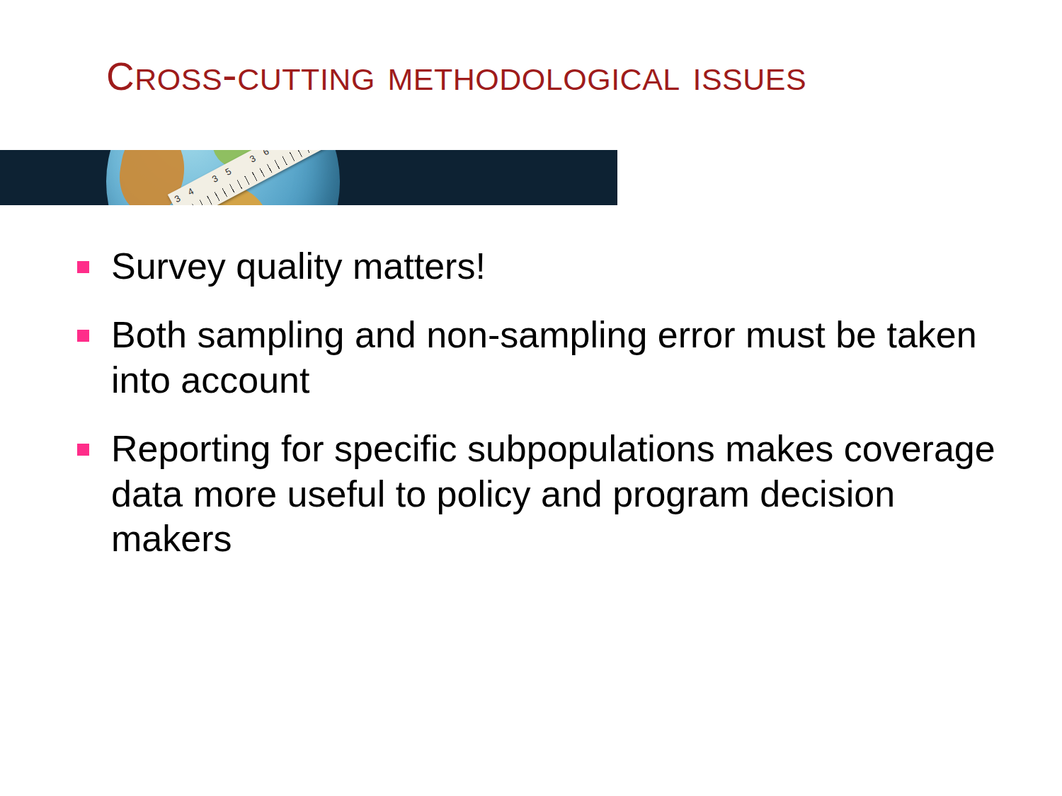Cross-cutting methodological issues
34 35 36
Survey quality matters!
Both sampling and non-sampling error must be taken into account
Reporting for specific subpopulations makes coverage data more useful to policy and program decision makers